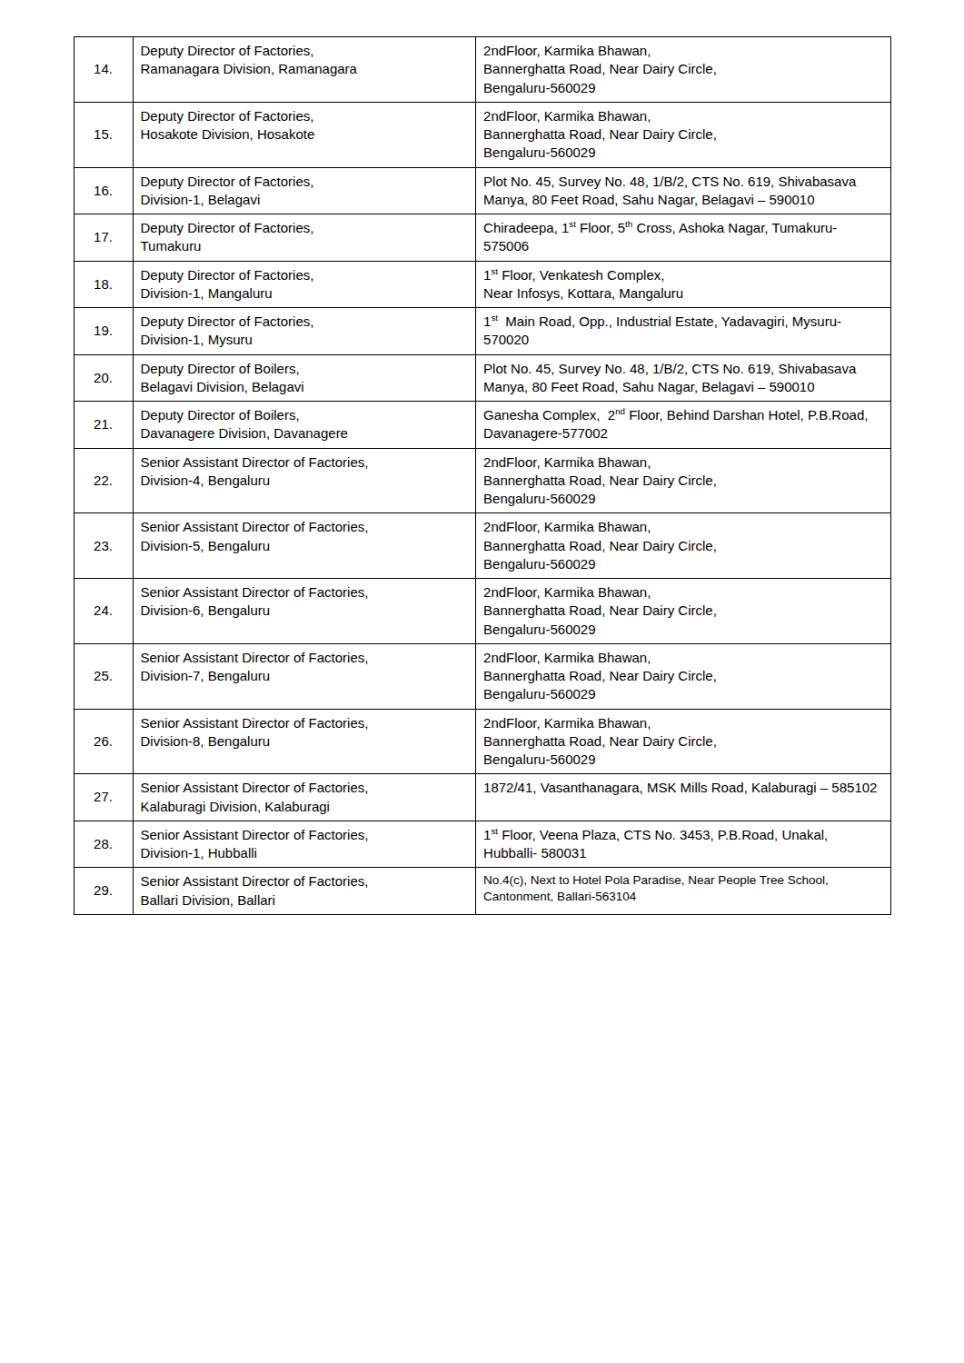| 14. | Deputy Director of Factories, Ramanagara Division, Ramanagara | 2ndFloor, Karmika Bhawan, Bannerghatta Road, Near Dairy Circle, Bengaluru-560029 |
| 15. | Deputy Director of Factories, Hosakote Division, Hosakote | 2ndFloor, Karmika Bhawan, Bannerghatta Road, Near Dairy Circle, Bengaluru-560029 |
| 16. | Deputy Director of Factories, Division-1, Belagavi | Plot No. 45, Survey No. 48, 1/B/2, CTS No. 619, Shivabasava Manya, 80 Feet Road, Sahu Nagar, Belagavi – 590010 |
| 17. | Deputy Director of Factories, Tumakuru | Chiradeepa, 1 st Floor, 5 th Cross, Ashoka Nagar, Tumakuru- 575006 |
| 18. | Deputy Director of Factories, Division-1, Mangaluru | 1 st Floor, Venkatesh Complex, Near Infosys, Kottara, Mangaluru |
| 19. | Deputy Director of Factories, Division-1, Mysuru | 1 st Main Road, Opp., Industrial Estate, Yadavagiri, Mysuru-570020 |
| 20. | Deputy Director of Boilers, Belagavi Division, Belagavi | Plot No. 45, Survey No. 48, 1/B/2, CTS No. 619, Shivabasava Manya, 80 Feet Road, Sahu Nagar, Belagavi – 590010 |
| 21. | Deputy Director of Boilers, Davanagere Division, Davanagere | Ganesha Complex, 2 nd Floor, Behind Darshan Hotel, P.B.Road, Davanagere-577002 |
| 22. | Senior Assistant Director of Factories, Division-4, Bengaluru | 2ndFloor, Karmika Bhawan, Bannerghatta Road, Near Dairy Circle, Bengaluru-560029 |
| 23. | Senior Assistant Director of Factories, Division-5, Bengaluru | 2ndFloor, Karmika Bhawan, Bannerghatta Road, Near Dairy Circle, Bengaluru-560029 |
| 24. | Senior Assistant Director of Factories, Division-6, Bengaluru | 2ndFloor, Karmika Bhawan, Bannerghatta Road, Near Dairy Circle, Bengaluru-560029 |
| 25. | Senior Assistant Director of Factories, Division-7, Bengaluru | 2ndFloor, Karmika Bhawan, Bannerghatta Road, Near Dairy Circle, Bengaluru-560029 |
| 26. | Senior Assistant Director of Factories, Division-8, Bengaluru | 2ndFloor, Karmika Bhawan, Bannerghatta Road, Near Dairy Circle, Bengaluru-560029 |
| 27. | Senior Assistant Director of Factories, Kalaburagi Division, Kalaburagi | 1872/41, Vasanthanagara, MSK Mills Road, Kalaburagi – 585102 |
| 28. | Senior Assistant Director of Factories, Division-1, Hubballi | 1 st Floor, Veena Plaza, CTS No. 3453, P.B.Road, Unakal, Hubballi- 580031 |
| 29. | Senior Assistant Director of Factories, Ballari Division, Ballari | No.4(c), Next to Hotel Pola Paradise, Near People Tree School, Cantonment, Ballari-563104 |